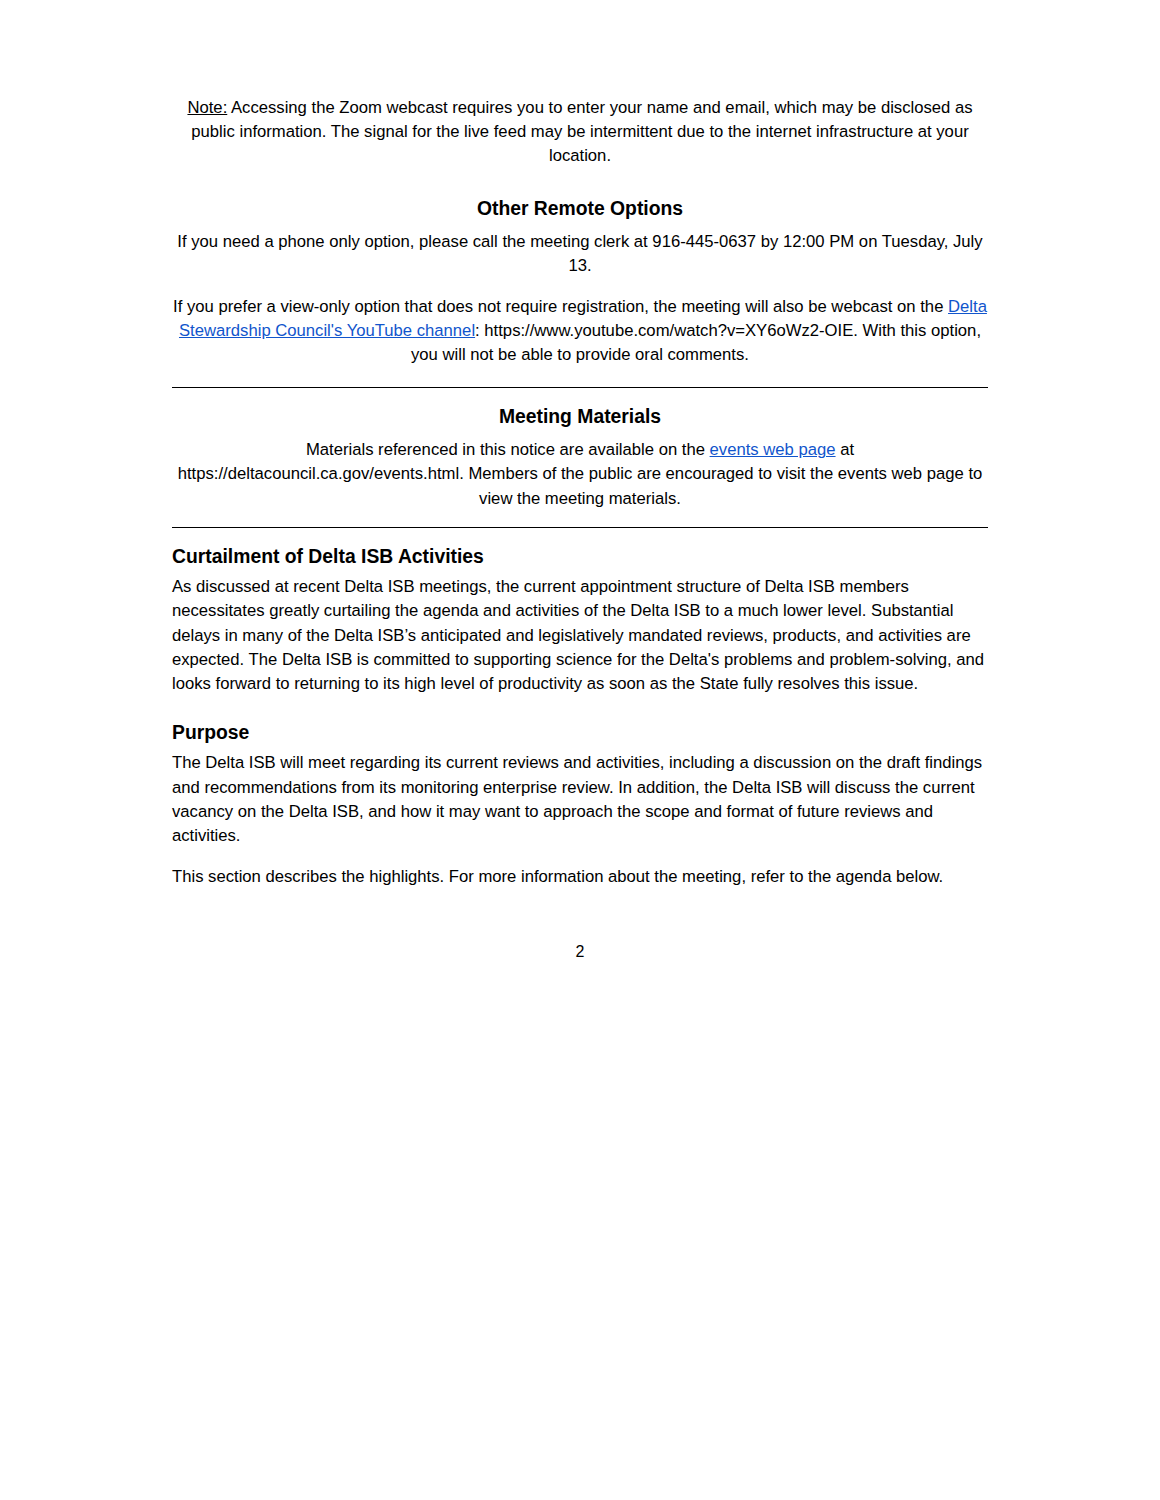Note: Accessing the Zoom webcast requires you to enter your name and email, which may be disclosed as public information. The signal for the live feed may be intermittent due to the internet infrastructure at your location.
Other Remote Options
If you need a phone only option, please call the meeting clerk at 916-445-0637 by 12:00 PM on Tuesday, July 13.
If you prefer a view-only option that does not require registration, the meeting will also be webcast on the Delta Stewardship Council's YouTube channel: https://www.youtube.com/watch?v=XY6oWz2-OIE. With this option, you will not be able to provide oral comments.
Meeting Materials
Materials referenced in this notice are available on the events web page at https://deltacouncil.ca.gov/events.html. Members of the public are encouraged to visit the events web page to view the meeting materials.
Curtailment of Delta ISB Activities
As discussed at recent Delta ISB meetings, the current appointment structure of Delta ISB members necessitates greatly curtailing the agenda and activities of the Delta ISB to a much lower level. Substantial delays in many of the Delta ISB’s anticipated and legislatively mandated reviews, products, and activities are expected. The Delta ISB is committed to supporting science for the Delta's problems and problem-solving, and looks forward to returning to its high level of productivity as soon as the State fully resolves this issue.
Purpose
The Delta ISB will meet regarding its current reviews and activities, including a discussion on the draft findings and recommendations from its monitoring enterprise review. In addition, the Delta ISB will discuss the current vacancy on the Delta ISB, and how it may want to approach the scope and format of future reviews and activities.
This section describes the highlights. For more information about the meeting, refer to the agenda below.
2